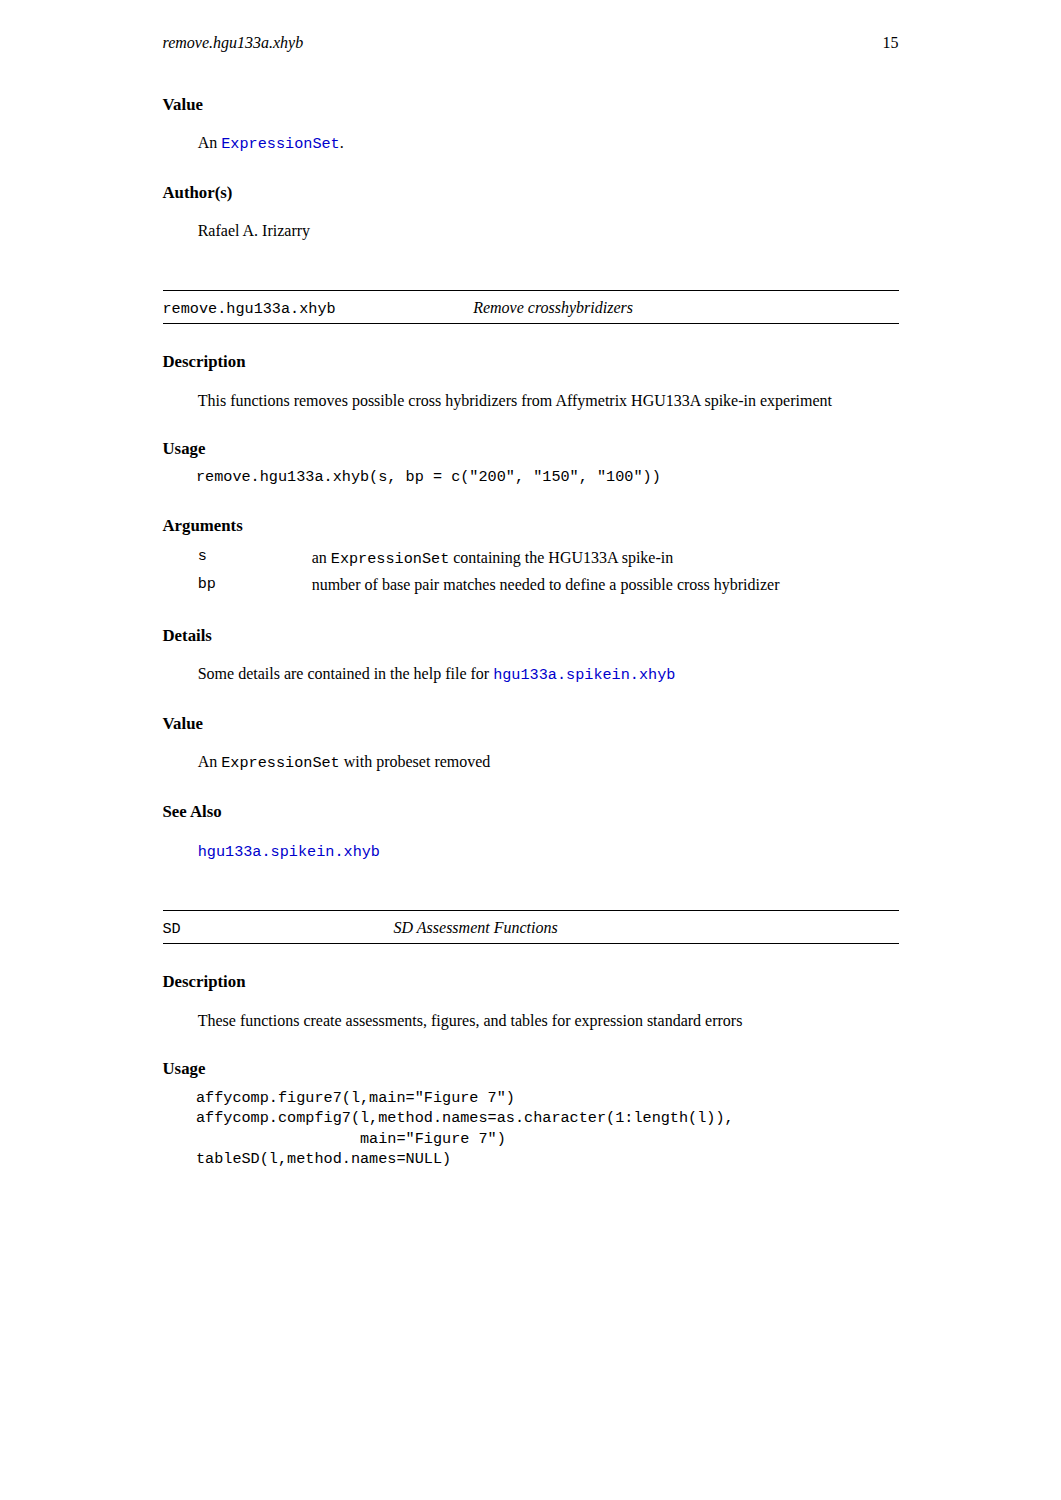remove.hgu133a.xhyb 15
Value
An ExpressionSet.
Author(s)
Rafael A. Irizarry
remove.hgu133a.xhyb Remove crosshybridizers
Description
This functions removes possible cross hybridizers from Affymetrix HGU133A spike-in experiment
Usage
remove.hgu133a.xhyb(s, bp = c("200", "150", "100"))
Arguments
| s | an ExpressionSet containing the HGU133A spike-in |
| bp | number of base pair matches needed to define a possible cross hybridizer |
Details
Some details are contained in the help file for hgu133a.spikein.xhyb
Value
An ExpressionSet with probeset removed
See Also
hgu133a.spikein.xhyb
SD SD Assessment Functions
Description
These functions create assessments, figures, and tables for expression standard errors
Usage
affycomp.figure7(l,main="Figure 7")
affycomp.compfig7(l,method.names=as.character(1:length(l)),
                  main="Figure 7")
tableSD(l,method.names=NULL)